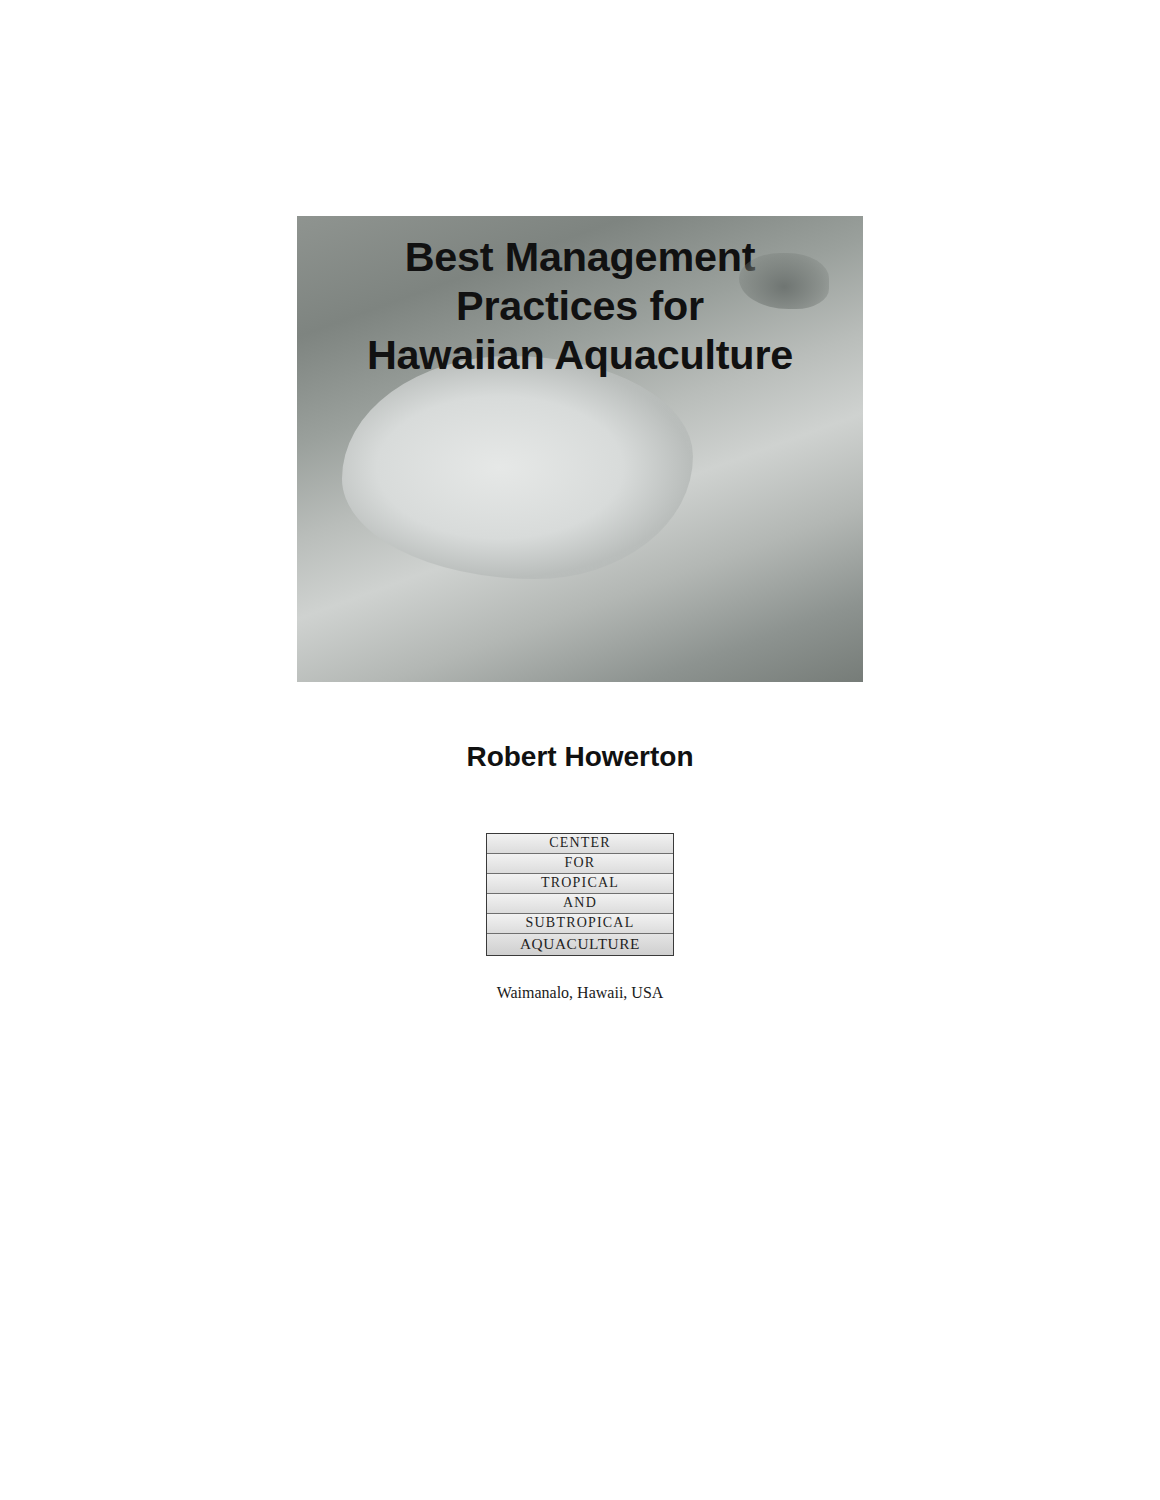Best Management Practices for
Hawaiian Aquaculture
Robert Howerton
CENTER
FOR
TROPICAL
AND
SUBTROPICAL
AQUACULTURE
Waimanalo, Hawaii, USA